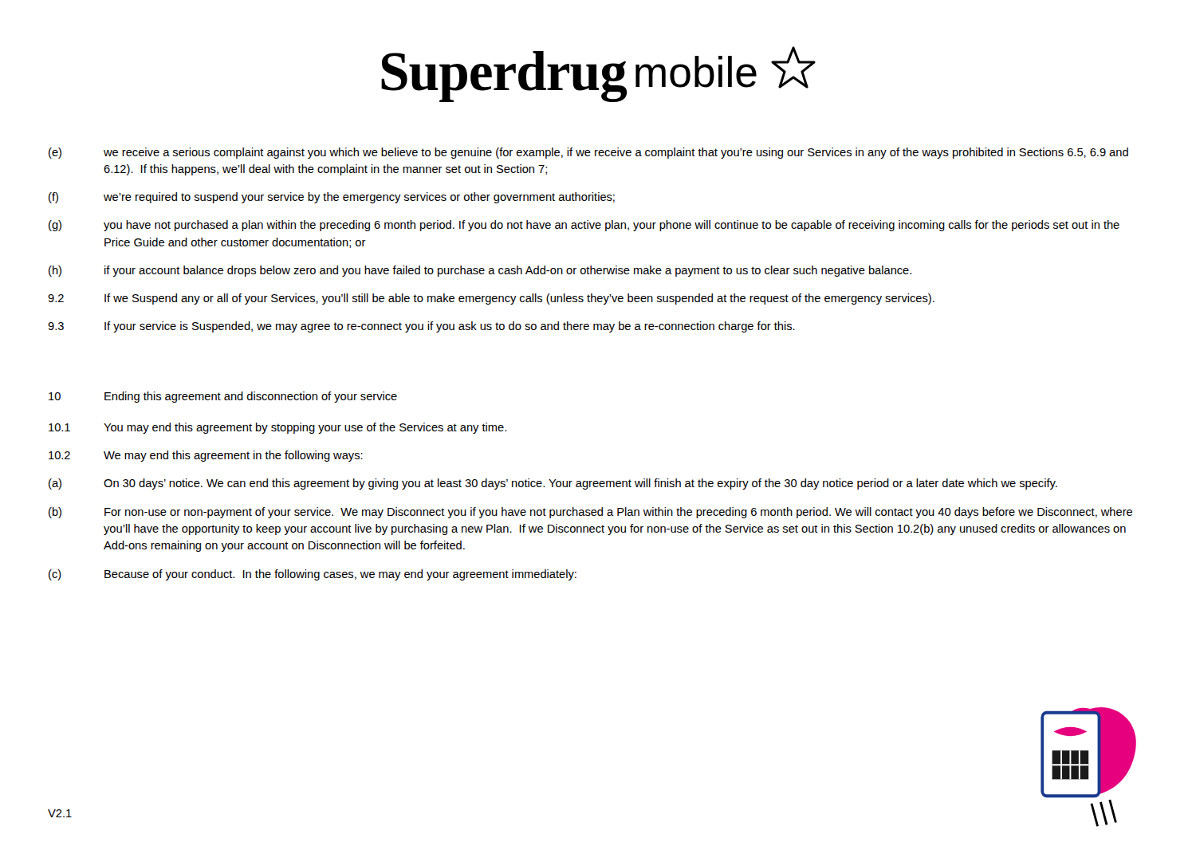Superdrug mobile
(e)
we receive a serious complaint against you which we believe to be genuine (for example, if we receive a complaint that you’re using our Services in any of the ways prohibited in Sections 6.5, 6.9 and 6.12). If this happens, we’ll deal with the complaint in the manner set out in Section 7;
(f)
we’re required to suspend your service by the emergency services or other government authorities;
(g)
you have not purchased a plan within the preceding 6 month period. If you do not have an active plan, your phone will continue to be capable of receiving incoming calls for the periods set out in the Price Guide and other customer documentation; or
(h)
if your account balance drops below zero and you have failed to purchase a cash Add-on or otherwise make a payment to us to clear such negative balance.
9.2
If we Suspend any or all of your Services, you’ll still be able to make emergency calls (unless they’ve been suspended at the request of the emergency services).
9.3
If your service is Suspended, we may agree to re-connect you if you ask us to do so and there may be a re-connection charge for this.
10
Ending this agreement and disconnection of your service
10.1
You may end this agreement by stopping your use of the Services at any time.
10.2
We may end this agreement in the following ways:
(a)
On 30 days’ notice. We can end this agreement by giving you at least 30 days’ notice. Your agreement will finish at the expiry of the 30 day notice period or a later date which we specify.
(b)
For non-use or non-payment of your service. We may Disconnect you if you have not purchased a Plan within the preceding 6 month period. We will contact you 40 days before we Disconnect, where you’ll have the opportunity to keep your account live by purchasing a new Plan. If we Disconnect you for non-use of the Service as set out in this Section 10.2(b) any unused credits or allowances on Add-ons remaining on your account on Disconnection will be forfeited.
(c)
Because of your conduct. In the following cases, we may end your agreement immediately:
V2.1